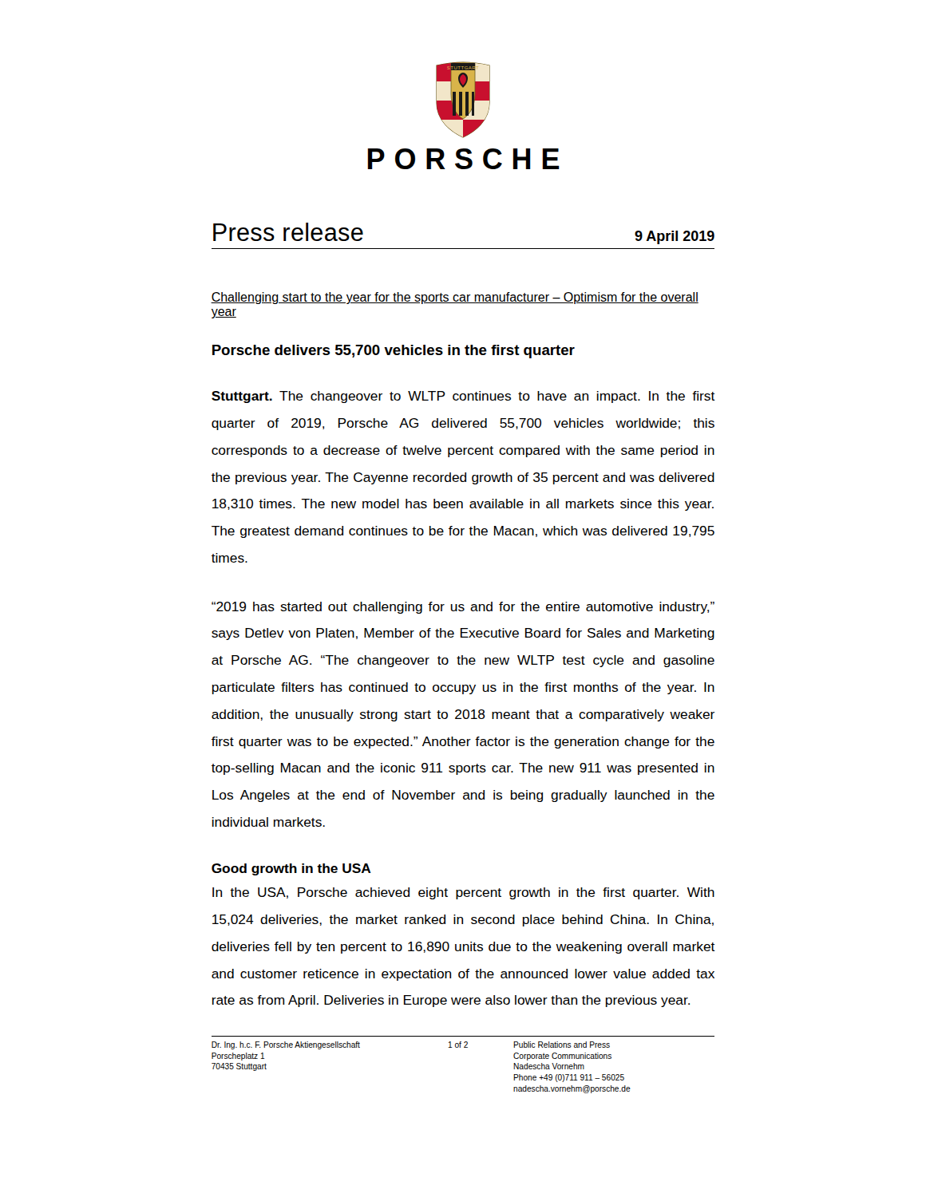STUTTGART
PORSCHE
Press release
9 April 2019
Challenging start to the year for the sports car manufacturer – Optimism for the overall year
Porsche delivers 55,700 vehicles in the first quarter
Stuttgart. The changeover to WLTP continues to have an impact. In the first quarter of 2019, Porsche AG delivered 55,700 vehicles worldwide; this corresponds to a decrease of twelve percent compared with the same period in the previous year. The Cayenne recorded growth of 35 percent and was delivered 18,310 times. The new model has been available in all markets since this year. The greatest demand continues to be for the Macan, which was delivered 19,795 times.
“2019 has started out challenging for us and for the entire automotive industry,” says Detlev von Platen, Member of the Executive Board for Sales and Marketing at Porsche AG. “The changeover to the new WLTP test cycle and gasoline particulate filters has continued to occupy us in the first months of the year. In addition, the unusually strong start to 2018 meant that a comparatively weaker first quarter was to be expected.” Another factor is the generation change for the top-selling Macan and the iconic 911 sports car. The new 911 was presented in Los Angeles at the end of November and is being gradually launched in the individual markets.
Good growth in the USA
In the USA, Porsche achieved eight percent growth in the first quarter. With 15,024 deliveries, the market ranked in second place behind China. In China, deliveries fell by ten percent to 16,890 units due to the weakening overall market and customer reticence in expectation of the announced lower value added tax rate as from April. Deliveries in Europe were also lower than the previous year.
Dr. Ing. h.c. F. Porsche Aktiengesellschaft
Porscheplatz 1
70435 Stuttgart
1 of 2
Public Relations and Press
Corporate Communications
Nadescha Vornehm
Phone +49 (0)711 911 – 56025
nadescha.vornehm@porsche.de